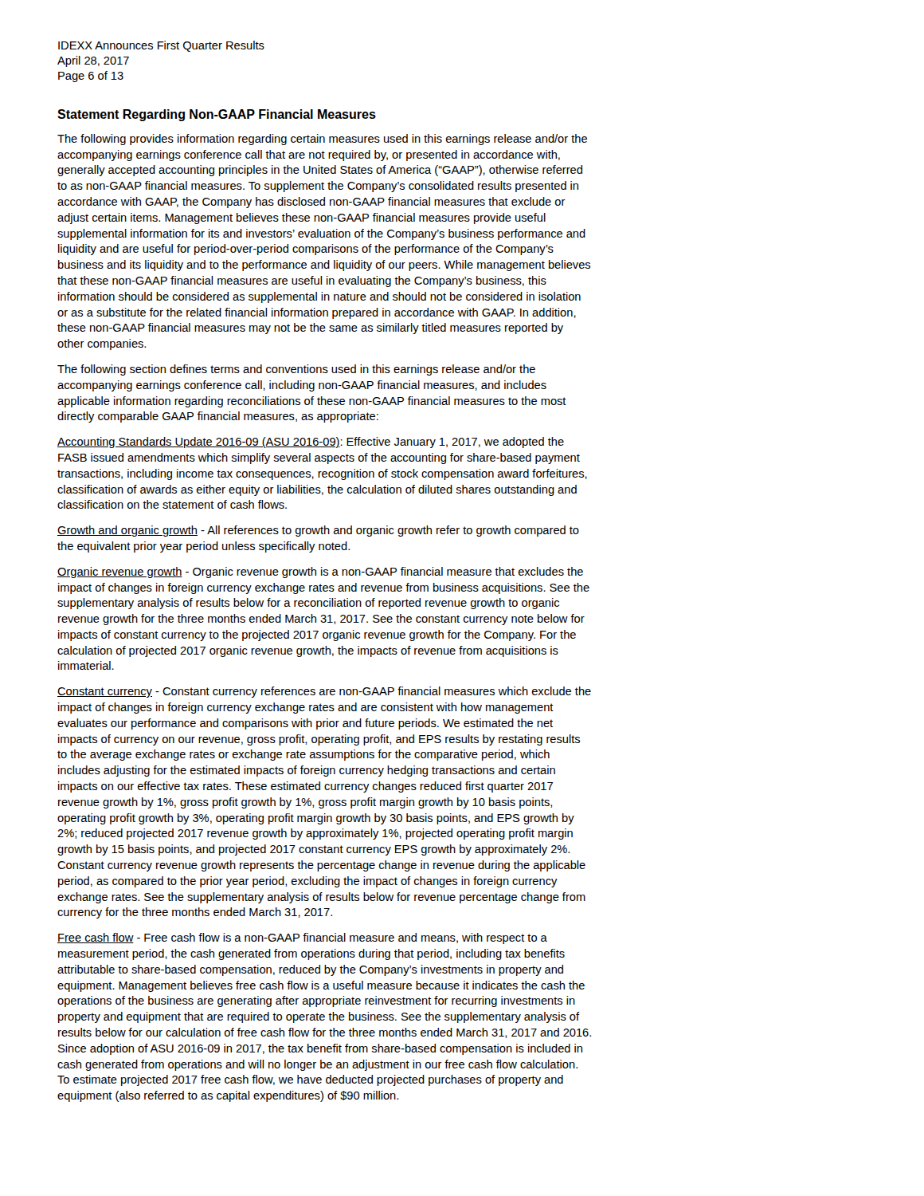IDEXX Announces First Quarter Results
April 28, 2017
Page 6 of 13
Statement Regarding Non-GAAP Financial Measures
The following provides information regarding certain measures used in this earnings release and/or the accompanying earnings conference call that are not required by, or presented in accordance with, generally accepted accounting principles in the United States of America (“GAAP”), otherwise referred to as non-GAAP financial measures. To supplement the Company’s consolidated results presented in accordance with GAAP, the Company has disclosed non-GAAP financial measures that exclude or adjust certain items. Management believes these non-GAAP financial measures provide useful supplemental information for its and investors’ evaluation of the Company’s business performance and liquidity and are useful for period-over-period comparisons of the performance of the Company’s business and its liquidity and to the performance and liquidity of our peers. While management believes that these non-GAAP financial measures are useful in evaluating the Company’s business, this information should be considered as supplemental in nature and should not be considered in isolation or as a substitute for the related financial information prepared in accordance with GAAP. In addition, these non-GAAP financial measures may not be the same as similarly titled measures reported by other companies.
The following section defines terms and conventions used in this earnings release and/or the accompanying earnings conference call, including non-GAAP financial measures, and includes applicable information regarding reconciliations of these non-GAAP financial measures to the most directly comparable GAAP financial measures, as appropriate:
Accounting Standards Update 2016-09 (ASU 2016-09): Effective January 1, 2017, we adopted the FASB issued amendments which simplify several aspects of the accounting for share-based payment transactions, including income tax consequences, recognition of stock compensation award forfeitures, classification of awards as either equity or liabilities, the calculation of diluted shares outstanding and classification on the statement of cash flows.
Growth and organic growth - All references to growth and organic growth refer to growth compared to the equivalent prior year period unless specifically noted.
Organic revenue growth - Organic revenue growth is a non-GAAP financial measure that excludes the impact of changes in foreign currency exchange rates and revenue from business acquisitions. See the supplementary analysis of results below for a reconciliation of reported revenue growth to organic revenue growth for the three months ended March 31, 2017. See the constant currency note below for impacts of constant currency to the projected 2017 organic revenue growth for the Company. For the calculation of projected 2017 organic revenue growth, the impacts of revenue from acquisitions is immaterial.
Constant currency - Constant currency references are non-GAAP financial measures which exclude the impact of changes in foreign currency exchange rates and are consistent with how management evaluates our performance and comparisons with prior and future periods. We estimated the net impacts of currency on our revenue, gross profit, operating profit, and EPS results by restating results to the average exchange rates or exchange rate assumptions for the comparative period, which includes adjusting for the estimated impacts of foreign currency hedging transactions and certain impacts on our effective tax rates. These estimated currency changes reduced first quarter 2017 revenue growth by 1%, gross profit growth by 1%, gross profit margin growth by 10 basis points, operating profit growth by 3%, operating profit margin growth by 30 basis points, and EPS growth by 2%; reduced projected 2017 revenue growth by approximately 1%, projected operating profit margin growth by 15 basis points, and projected 2017 constant currency EPS growth by approximately 2%. Constant currency revenue growth represents the percentage change in revenue during the applicable period, as compared to the prior year period, excluding the impact of changes in foreign currency exchange rates. See the supplementary analysis of results below for revenue percentage change from currency for the three months ended March 31, 2017.
Free cash flow - Free cash flow is a non-GAAP financial measure and means, with respect to a measurement period, the cash generated from operations during that period, including tax benefits attributable to share-based compensation, reduced by the Company’s investments in property and equipment. Management believes free cash flow is a useful measure because it indicates the cash the operations of the business are generating after appropriate reinvestment for recurring investments in property and equipment that are required to operate the business. See the supplementary analysis of results below for our calculation of free cash flow for the three months ended March 31, 2017 and 2016. Since adoption of ASU 2016-09 in 2017, the tax benefit from share-based compensation is included in cash generated from operations and will no longer be an adjustment in our free cash flow calculation. To estimate projected 2017 free cash flow, we have deducted projected purchases of property and equipment (also referred to as capital expenditures) of $90 million.